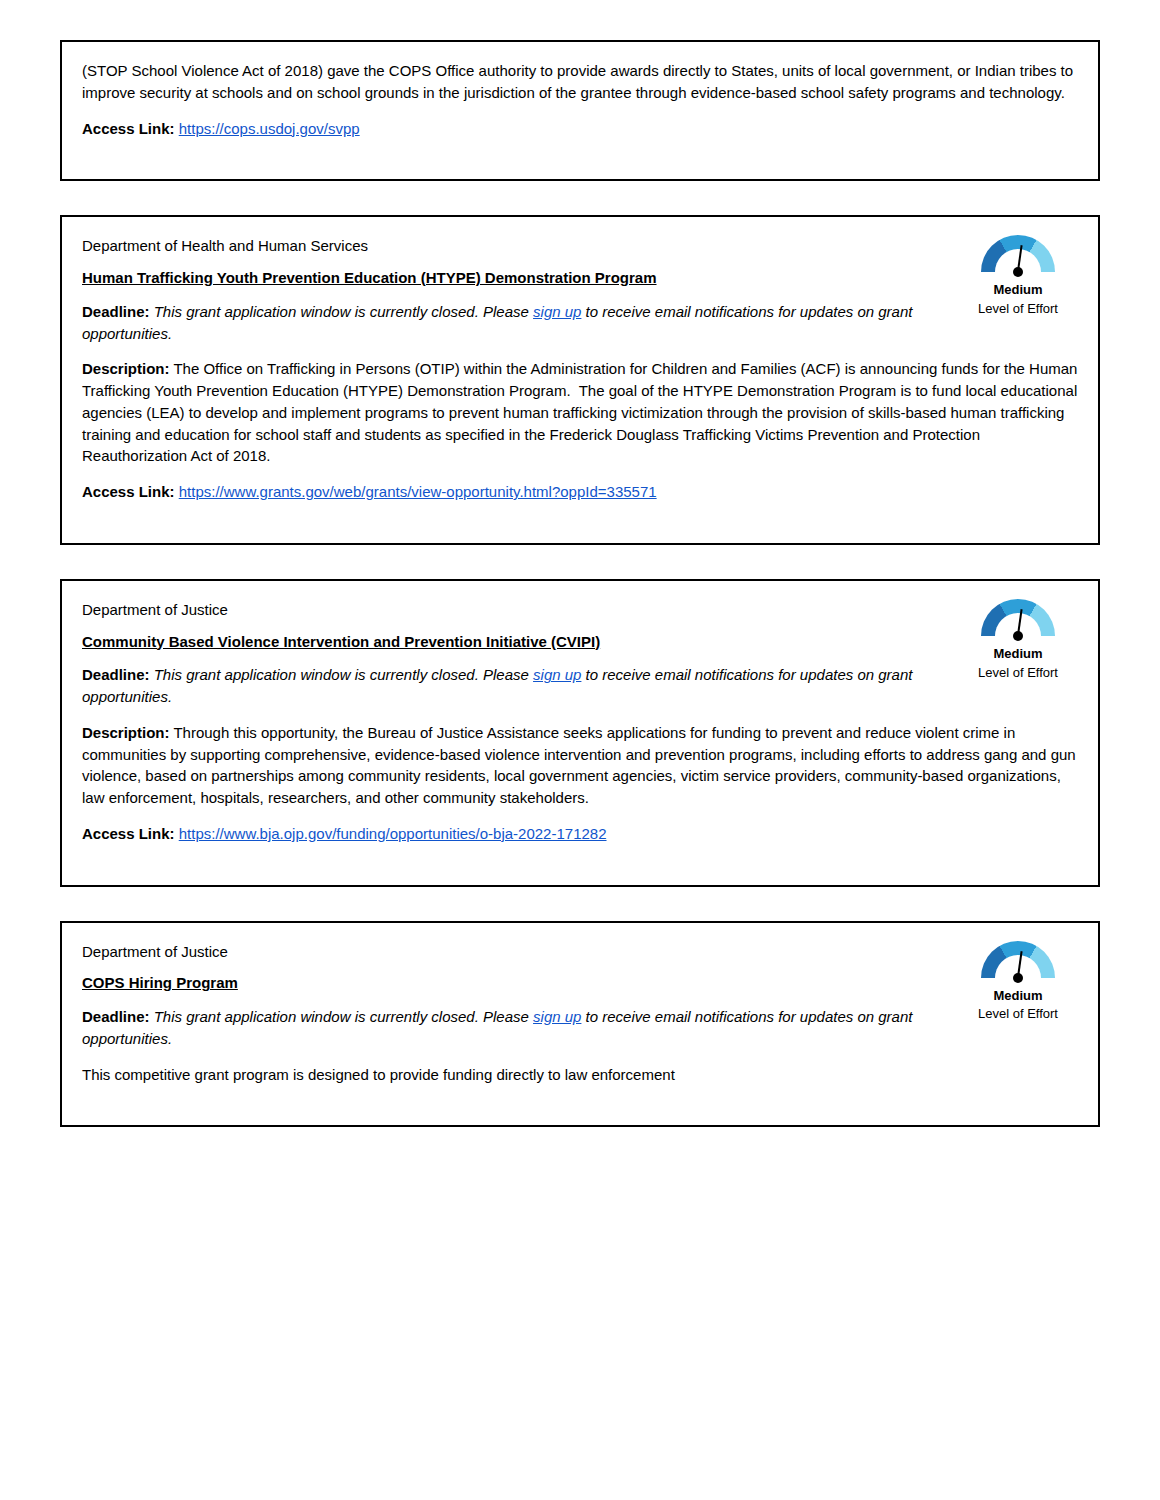(STOP School Violence Act of 2018) gave the COPS Office authority to provide awards directly to States, units of local government, or Indian tribes to improve security at schools and on school grounds in the jurisdiction of the grantee through evidence-based school safety programs and technology.
Access Link: https://cops.usdoj.gov/svpp
Medium
Level of Effort
Department of Health and Human Services
Human Trafficking Youth Prevention Education (HTYPE) Demonstration Program
Deadline: This grant application window is currently closed. Please sign up to receive email notifications for updates on grant opportunities.
Description: The Office on Trafficking in Persons (OTIP) within the Administration for Children and Families (ACF) is announcing funds for the Human Trafficking Youth Prevention Education (HTYPE) Demonstration Program. The goal of the HTYPE Demonstration Program is to fund local educational agencies (LEA) to develop and implement programs to prevent human trafficking victimization through the provision of skills-based human trafficking training and education for school staff and students as specified in the Frederick Douglass Trafficking Victims Prevention and Protection Reauthorization Act of 2018.
Access Link: https://www.grants.gov/web/grants/view-opportunity.html?oppId=335571
Medium
Level of Effort
Department of Justice
Community Based Violence Intervention and Prevention Initiative (CVIPI)
Deadline: This grant application window is currently closed. Please sign up to receive email notifications for updates on grant opportunities.
Description: Through this opportunity, the Bureau of Justice Assistance seeks applications for funding to prevent and reduce violent crime in communities by supporting comprehensive, evidence-based violence intervention and prevention programs, including efforts to address gang and gun violence, based on partnerships among community residents, local government agencies, victim service providers, community-based organizations, law enforcement, hospitals, researchers, and other community stakeholders.
Access Link: https://www.bja.ojp.gov/funding/opportunities/o-bja-2022-171282
Medium
Level of Effort
Department of Justice
COPS Hiring Program
Deadline: This grant application window is currently closed. Please sign up to receive email notifications for updates on grant opportunities.
This competitive grant program is designed to provide funding directly to law enforcement